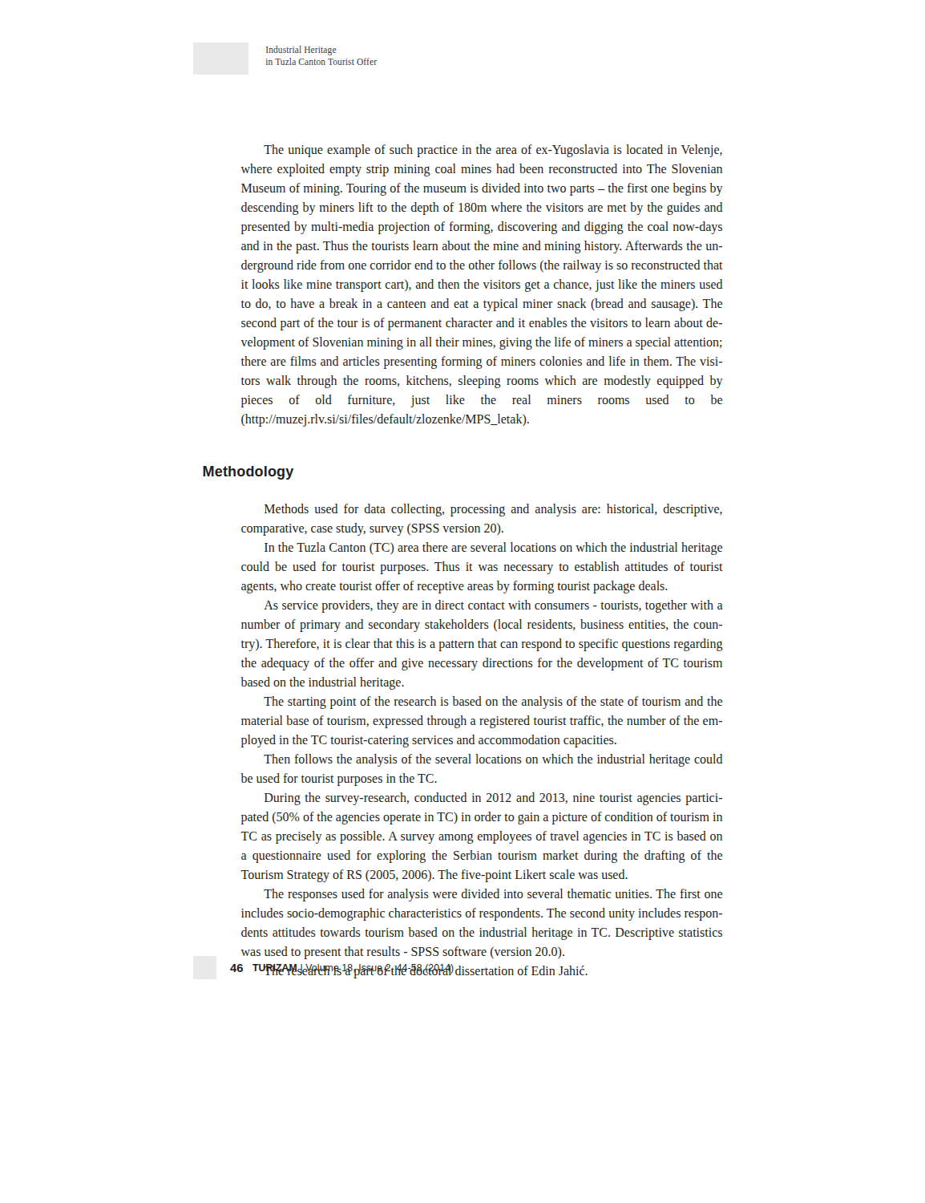Industrial Heritage
in Tuzla Canton Tourist Offer
The unique example of such practice in the area of ex-Yugoslavia is located in Velenje, where exploited empty strip mining coal mines had been reconstructed into The Slovenian Museum of mining. Touring of the museum is divided into two parts – the first one begins by descending by miners lift to the depth of 180m where the visitors are met by the guides and presented by multi-media projection of forming, discovering and digging the coal now-days and in the past. Thus the tourists learn about the mine and mining history. Afterwards the underground ride from one corridor end to the other follows (the railway is so reconstructed that it looks like mine transport cart), and then the visitors get a chance, just like the miners used to do, to have a break in a canteen and eat a typical miner snack (bread and sausage). The second part of the tour is of permanent character and it enables the visitors to learn about development of Slovenian mining in all their mines, giving the life of miners a special attention; there are films and articles presenting forming of miners colonies and life in them. The visitors walk through the rooms, kitchens, sleeping rooms which are modestly equipped by pieces of old furniture, just like the real miners rooms used to be (http://muzej.rlv.si/si/files/default/zlozenke/MPS_letak).
Methodology
Methods used for data collecting, processing and analysis are: historical, descriptive, comparative, case study, survey (SPSS version 20).
In the Tuzla Canton (TC) area there are several locations on which the industrial heritage could be used for tourist purposes. Thus it was necessary to establish attitudes of tourist agents, who create tourist offer of receptive areas by forming tourist package deals.
As service providers, they are in direct contact with consumers - tourists, together with a number of primary and secondary stakeholders (local residents, business entities, the country). Therefore, it is clear that this is a pattern that can respond to specific questions regarding the adequacy of the offer and give necessary directions for the development of TC tourism based on the industrial heritage.
The starting point of the research is based on the analysis of the state of tourism and the material base of tourism, expressed through a registered tourist traffic, the number of the employed in the TC tourist-catering services and accommodation capacities.
Then follows the analysis of the several locations on which the industrial heritage could be used for tourist purposes in the TC.
During the survey-research, conducted in 2012 and 2013, nine tourist agencies participated (50% of the agencies operate in TC) in order to gain a picture of condition of tourism in TC as precisely as possible. A survey among employees of travel agencies in TC is based on a questionnaire used for exploring the Serbian tourism market during the drafting of the Tourism Strategy of RS (2005, 2006). The five-point Likert scale was used.
The responses used for analysis were divided into several thematic unities. The first one includes socio-demographic characteristics of respondents. The second unity includes respondents attitudes towards tourism based on the industrial heritage in TC. Descriptive statistics was used to present that results - SPSS software (version 20.0).
The research is a part of the doctoral dissertation of Edin Jahić.
46
TURIZAM | Volume 18, Issue 2, 44-58 (2014)